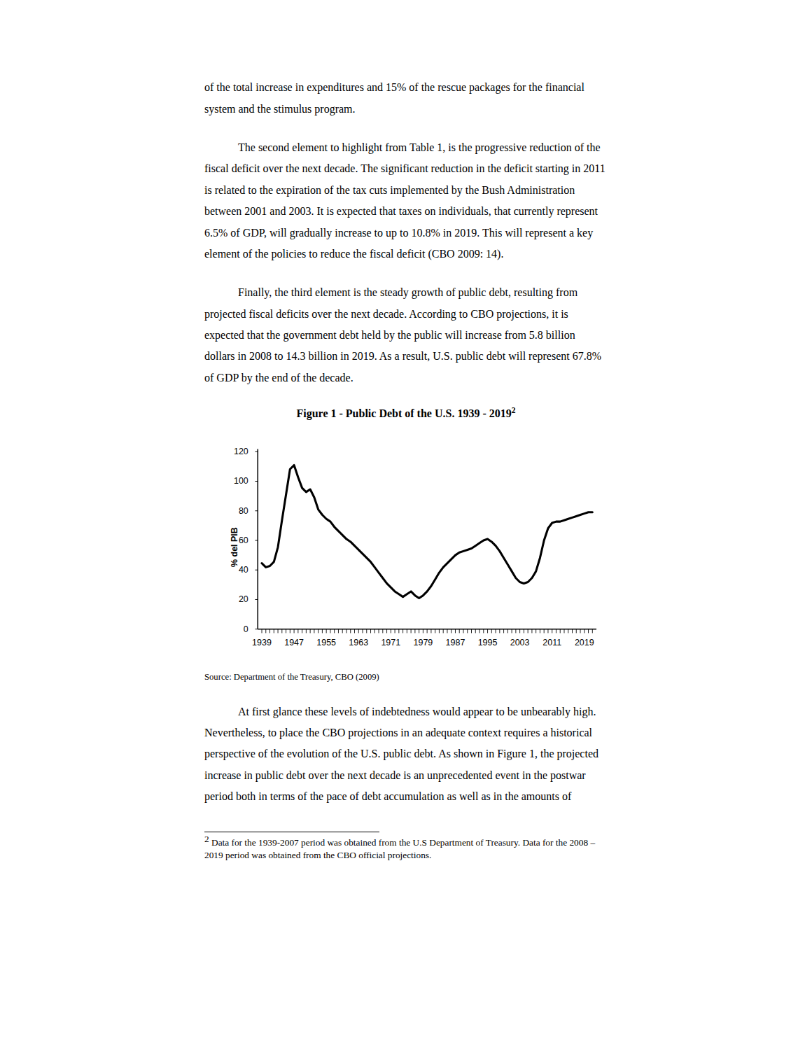of the total increase in expenditures and 15% of the rescue packages for the financial system and the stimulus program.
The second element to highlight from Table 1, is the progressive reduction of the fiscal deficit over the next decade. The significant reduction in the deficit starting in 2011 is related to the expiration of the tax cuts implemented by the Bush Administration between 2001 and 2003. It is expected that taxes on individuals, that currently represent 6.5% of GDP, will gradually increase to up to 10.8% in 2019. This will represent a key element of the policies to reduce the fiscal deficit (CBO 2009: 14).
Finally, the third element is the steady growth of public debt, resulting from projected fiscal deficits over the next decade. According to CBO projections, it is expected that the government debt held by the public will increase from 5.8 billion dollars in 2008 to 14.3 billion in 2019. As a result, U.S. public debt will represent 67.8% of GDP by the end of the decade.
Figure 1 - Public Debt of the U.S. 1939 - 20192
120 100 80 60 40 20 0 % del PIB 1939 1947 1955 1963 1971 1979 1987 1995 2003 2011 2019
Source: Department of the Treasury, CBO (2009)
At first glance these levels of indebtedness would appear to be unbearably high. Nevertheless, to place the CBO projections in an adequate context requires a historical perspective of the evolution of the U.S. public debt. As shown in Figure 1, the projected increase in public debt over the next decade is an unprecedented event in the postwar period both in terms of the pace of debt accumulation as well as in the amounts of
2 Data for the 1939-2007 period was obtained from the U.S Department of Treasury. Data for the 2008 – 2019 period was obtained from the CBO official projections.